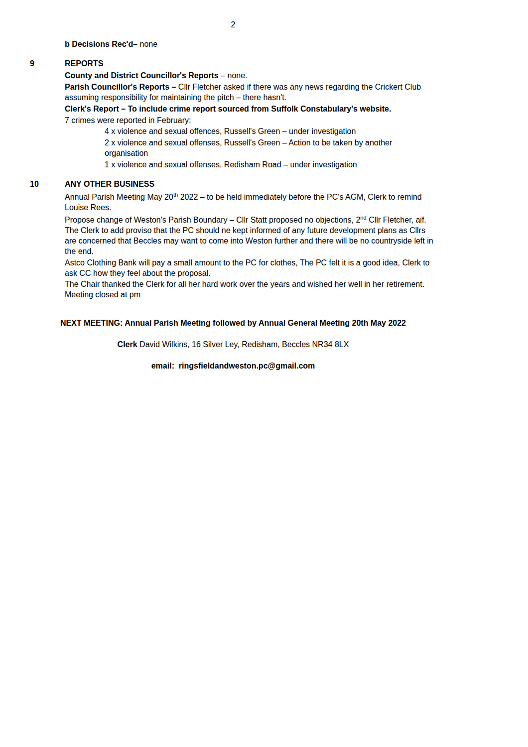2
b Decisions Rec'd– none
9
REPORTS
County and District Councillor's Reports – none.
Parish Councillor's Reports – Cllr Fletcher asked if there was any news regarding the Crickert Club assuming responsibility for maintaining the pitch – there hasn't.
Clerk's Report – To include crime report sourced from Suffolk Constabulary's website.
7 crimes were reported in February:
4 x violence and sexual offences, Russell's Green – under investigation
2 x violence and sexual offenses, Russell's Green – Action to be taken by another organisation
1 x violence and sexual offenses, Redisham Road – under investigation
10
ANY OTHER BUSINESS
Annual Parish Meeting May 20th 2022 – to be held immediately before the PC's AGM, Clerk to remind Louise Rees.
Propose change of Weston's Parish Boundary – Cllr Statt proposed no objections, 2nd Cllr Fletcher, aif. The Clerk to add proviso that the PC should ne kept informed of any future development plans as Cllrs are concerned that Beccles may want to come into Weston further and there will be no countryside left in the end.
Astco Clothing Bank will pay a small amount to the PC for clothes, The PC felt it is a good idea, Clerk to ask CC how they feel about the proposal.
The Chair thanked the Clerk for all her hard work over the years and wished her well in her retirement. Meeting closed at pm
NEXT MEETING: Annual Parish Meeting followed by Annual General Meeting 20th May 2022
Clerk David Wilkins, 16 Silver Ley, Redisham, Beccles NR34 8LX
email: ringsfieldandweston.pc@gmail.com